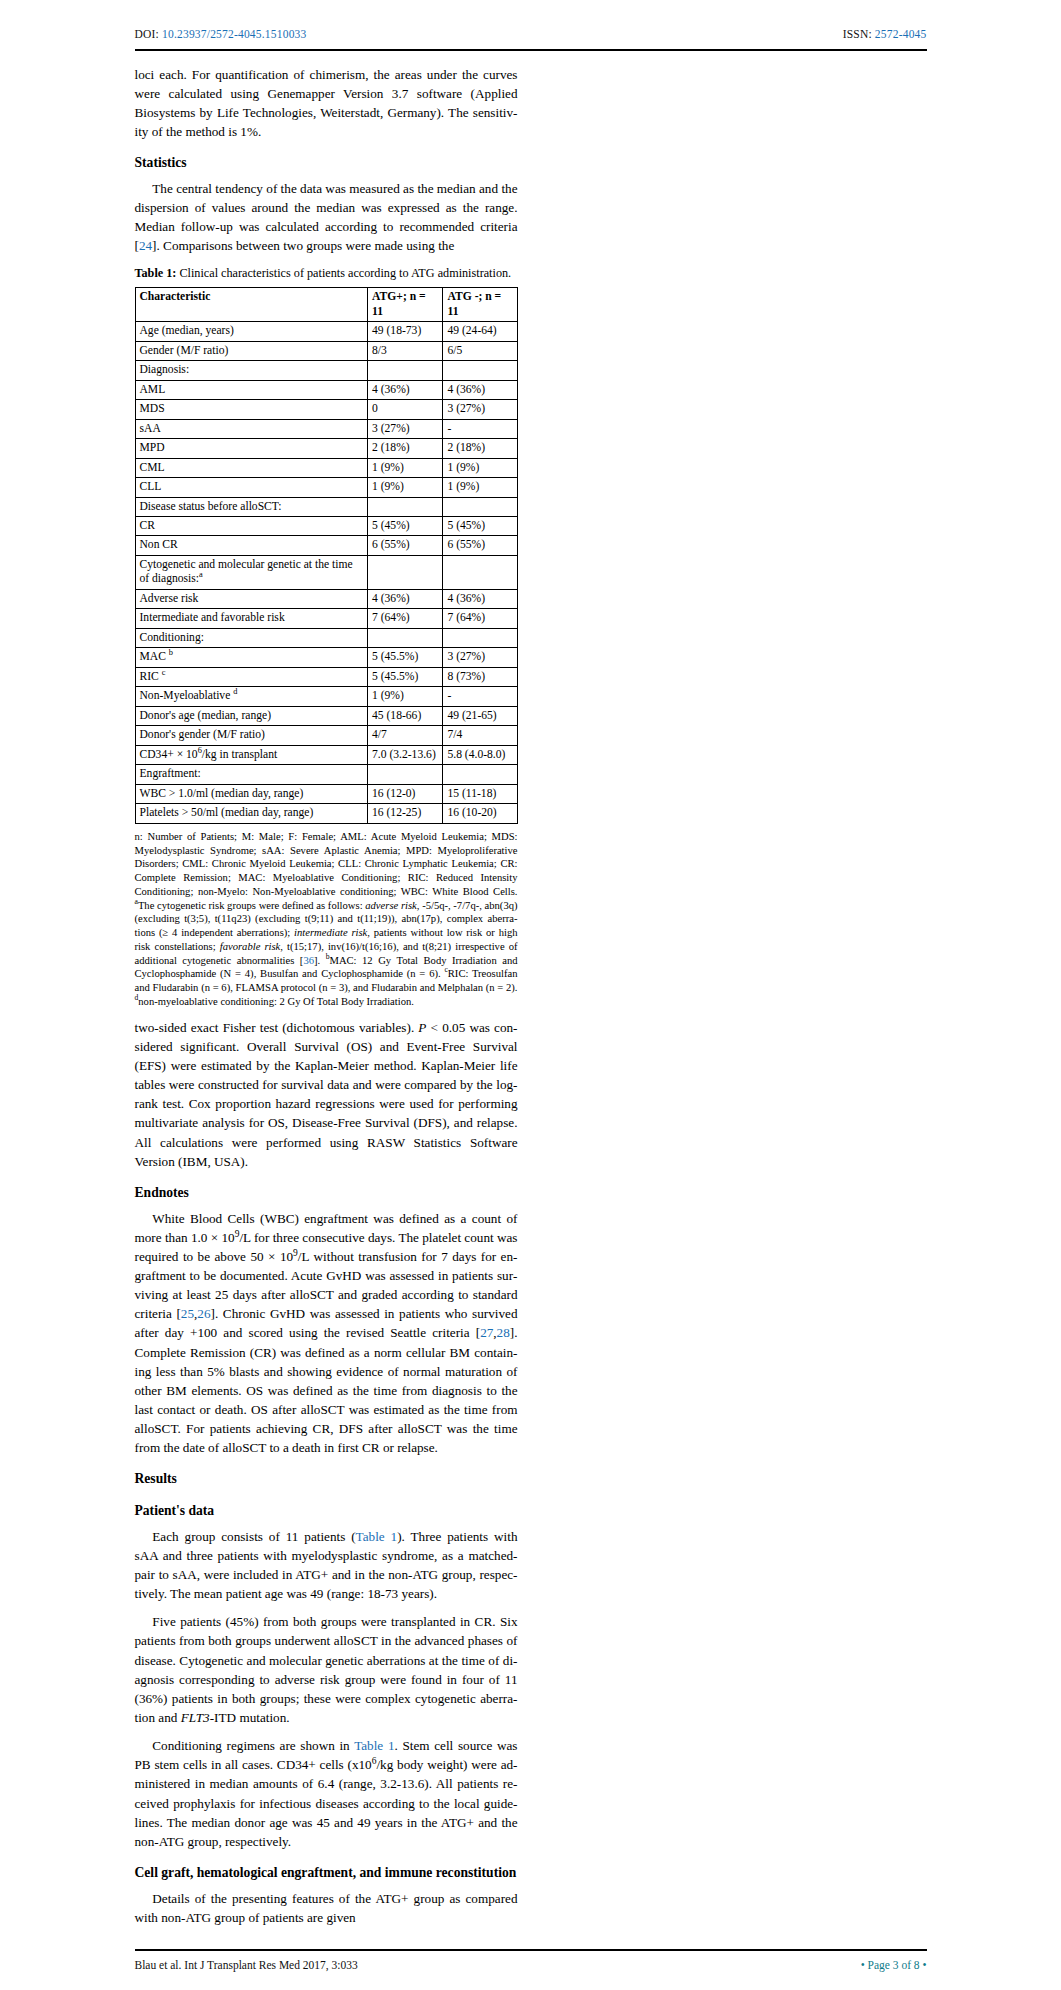DOI: 10.23937/2572-4045.1510033
ISSN: 2572-4045
loci each. For quantification of chimerism, the areas under the curves were calculated using Genemapper Version 3.7 software (Applied Biosystems by Life Technologies, Weiterstadt, Germany). The sensitivity of the method is 1%.
Statistics
The central tendency of the data was measured as the median and the dispersion of values around the median was expressed as the range. Median follow-up was calculated according to recommended criteria [24]. Comparisons between two groups were made using the
Table 1: Clinical characteristics of patients according to ATG administration.
| Characteristic | ATG+; n = 11 | ATG -; n = 11 |
| --- | --- | --- |
| Age (median, years) | 49 (18-73) | 49 (24-64) |
| Gender (M/F ratio) | 8/3 | 6/5 |
| Diagnosis: | | |
| AML | 4 (36%) | 4 (36%) |
| MDS | 0 | 3 (27%) |
| sAA | 3 (27%) | - |
| MPD | 2 (18%) | 2 (18%) |
| CML | 1 (9%) | 1 (9%) |
| CLL | 1 (9%) | 1 (9%) |
| Disease status before alloSCT: | | |
| CR | 5 (45%) | 5 (45%) |
| Non CR | 6 (55%) | 6 (55%) |
| Cytogenetic and molecular genetic at the time of diagnosis: a | | |
| Adverse risk | 4 (36%) | 4 (36%) |
| Intermediate and favorable risk | 7 (64%) | 7 (64%) |
| Conditioning: | | |
| MAC b | 5 (45.5%) | 3 (27%) |
| RIC c | 5 (45.5%) | 8 (73%) |
| Non-Myeloablative d | 1 (9%) | - |
| Donor's age (median, range) | 45 (18-66) | 49 (21-65) |
| Donor's gender (M/F ratio) | 4/7 | 7/4 |
| CD34+ × 10 6 /kg in transplant | 7.0 (3.2-13.6) | 5.8 (4.0-8.0) |
| Engraftment: | | |
| WBC > 1.0/ml (median day, range) | 16 (12-0) | 15 (11-18) |
| Platelets > 50/ml (median day, range) | 16 (12-25) | 16 (10-20) |
n: Number of Patients; M: Male; F: Female; AML: Acute Myeloid Leukemia; MDS: Myelodysplastic Syndrome; sAA: Severe Aplastic Anemia; MPD: Myeloproliferative Disorders; CML: Chronic Myeloid Leukemia; CLL: Chronic Lymphatic Leukemia; CR: Complete Remission; MAC: Myeloablative Conditioning; RIC: Reduced Intensity Conditioning; non-Myelo: Non-Myeloablative conditioning; WBC: White Blood Cells. aThe cytogenetic risk groups were defined as follows: adverse risk, -5/5q-, -7/7q-, abn(3q) (excluding t(3;5), t(11q23) (excluding t(9;11) and t(11;19)), abn(17p), complex aberrations (≥ 4 independent aberrations); intermediate risk, patients without low risk or high risk constellations; favorable risk, t(15;17), inv(16)/t(16;16), and t(8;21) irrespective of additional cytogenetic abnormalities [36]. bMAC: 12 Gy Total Body Irradiation and Cyclophosphamide (N = 4), Busulfan and Cyclophosphamide (n = 6). cRIC: Treosulfan and Fludarabin (n = 6), FLAMSA protocol (n = 3), and Fludarabin and Melphalan (n = 2). dnon-myeloablative conditioning: 2 Gy Of Total Body Irradiation.
two-sided exact Fisher test (dichotomous variables). P < 0.05 was considered significant. Overall Survival (OS) and Event-Free Survival (EFS) were estimated by the Kaplan-Meier method. Kaplan-Meier life tables were constructed for survival data and were compared by the log-rank test. Cox proportion hazard regressions were used for performing multivariate analysis for OS, Disease-Free Survival (DFS), and relapse. All calculations were performed using RASW Statistics Software Version (IBM, USA).
Endnotes
White Blood Cells (WBC) engraftment was defined as a count of more than 1.0 × 109/L for three consecutive days. The platelet count was required to be above 50 × 109/L without transfusion for 7 days for engraftment to be documented. Acute GvHD was assessed in patients surviving at least 25 days after alloSCT and graded according to standard criteria [25,26]. Chronic GvHD was assessed in patients who survived after day +100 and scored using the revised Seattle criteria [27,28]. Complete Remission (CR) was defined as a norm cellular BM containing less than 5% blasts and showing evidence of normal maturation of other BM elements. OS was defined as the time from diagnosis to the last contact or death. OS after alloSCT was estimated as the time from alloSCT. For patients achieving CR, DFS after alloSCT was the time from the date of alloSCT to a death in first CR or relapse.
Results
Patient's data
Each group consists of 11 patients (Table 1). Three patients with sAA and three patients with myelodysplastic syndrome, as a matched-pair to sAA, were included in ATG+ and in the non-ATG group, respectively. The mean patient age was 49 (range: 18-73 years).
Five patients (45%) from both groups were transplanted in CR. Six patients from both groups underwent alloSCT in the advanced phases of disease. Cytogenetic and molecular genetic aberrations at the time of diagnosis corresponding to adverse risk group were found in four of 11 (36%) patients in both groups; these were complex cytogenetic aberration and FLT3-ITD mutation.
Conditioning regimens are shown in Table 1. Stem cell source was PB stem cells in all cases. CD34+ cells (x106/kg body weight) were administered in median amounts of 6.4 (range, 3.2-13.6). All patients received prophylaxis for infectious diseases according to the local guidelines. The median donor age was 45 and 49 years in the ATG+ and the non-ATG group, respectively.
Cell graft, hematological engraftment, and immune reconstitution
Details of the presenting features of the ATG+ group as compared with non-ATG group of patients are given
Blau et al. Int J Transplant Res Med 2017, 3:033
• Page 3 of 8 •